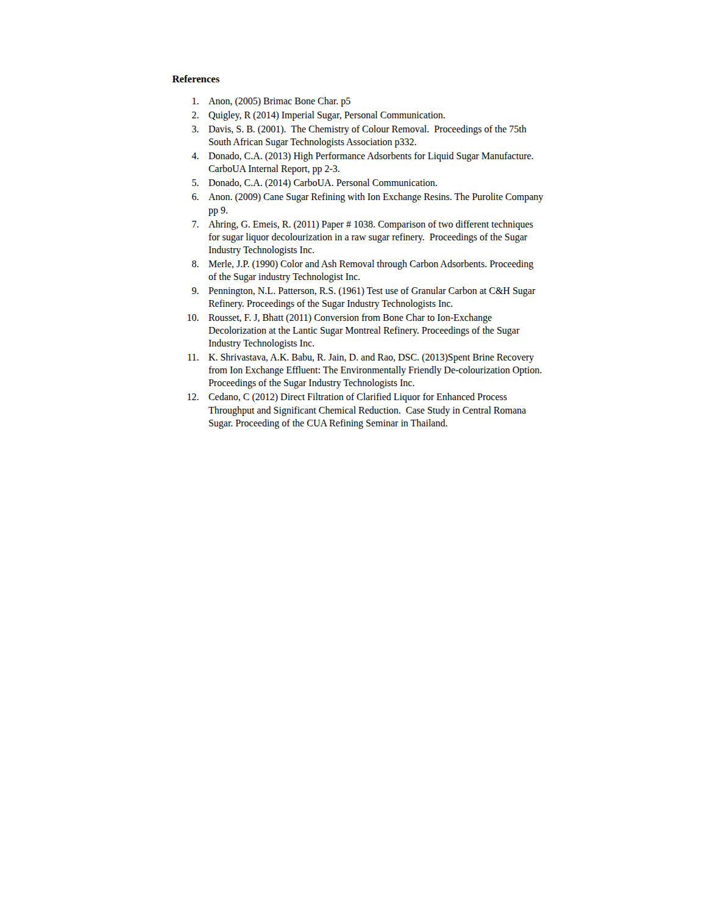References
Anon, (2005) Brimac Bone Char. p5
Quigley, R (2014) Imperial Sugar, Personal Communication.
Davis, S. B. (2001). The Chemistry of Colour Removal. Proceedings of the 75th South African Sugar Technologists Association p332.
Donado, C.A. (2013) High Performance Adsorbents for Liquid Sugar Manufacture. CarboUA Internal Report, pp 2-3.
Donado, C.A. (2014) CarboUA. Personal Communication.
Anon. (2009) Cane Sugar Refining with Ion Exchange Resins. The Purolite Company pp 9.
Ahring, G. Emeis, R. (2011) Paper # 1038. Comparison of two different techniques for sugar liquor decolourization in a raw sugar refinery. Proceedings of the Sugar Industry Technologists Inc.
Merle, J.P. (1990) Color and Ash Removal through Carbon Adsorbents. Proceeding of the Sugar industry Technologist Inc.
Pennington, N.L. Patterson, R.S. (1961) Test use of Granular Carbon at C&H Sugar Refinery. Proceedings of the Sugar Industry Technologists Inc.
Rousset, F. J, Bhatt (2011) Conversion from Bone Char to Ion-Exchange Decolorization at the Lantic Sugar Montreal Refinery. Proceedings of the Sugar Industry Technologists Inc.
K. Shrivastava, A.K. Babu, R. Jain, D. and Rao, DSC. (2013)Spent Brine Recovery from Ion Exchange Effluent: The Environmentally Friendly De-colourization Option. Proceedings of the Sugar Industry Technologists Inc.
Cedano, C (2012) Direct Filtration of Clarified Liquor for Enhanced Process Throughput and Significant Chemical Reduction. Case Study in Central Romana Sugar. Proceeding of the CUA Refining Seminar in Thailand.